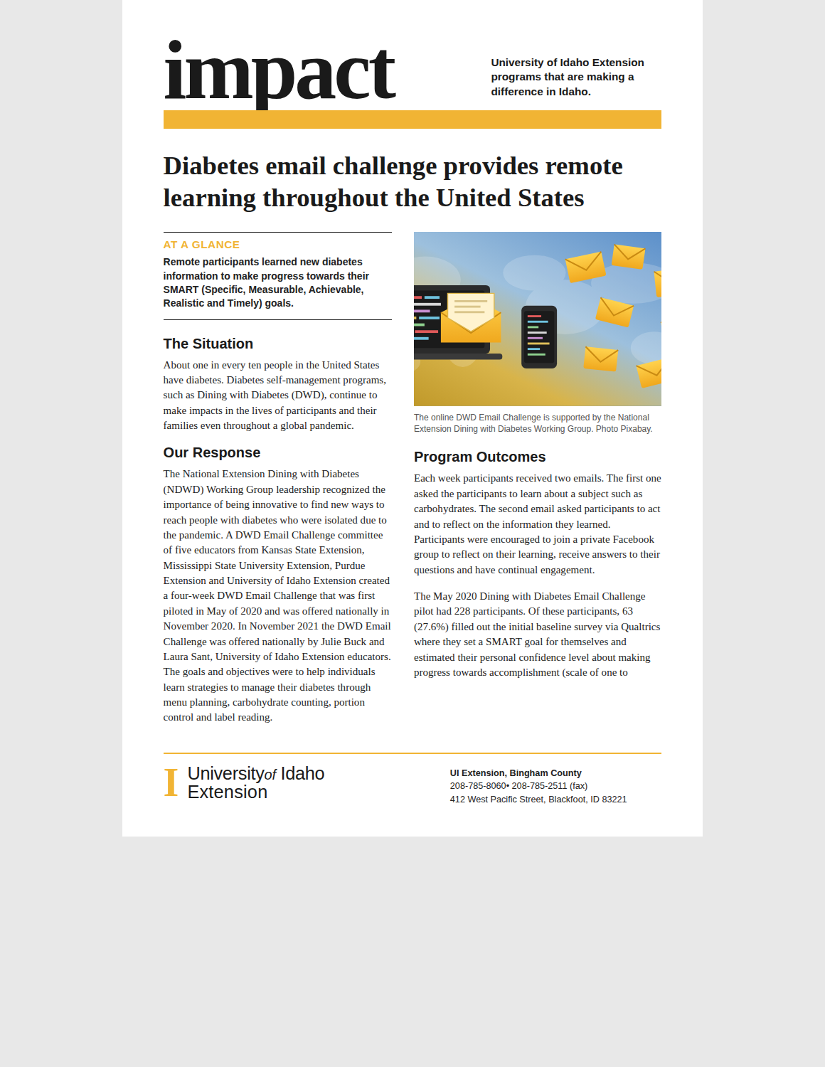impact
University of Idaho Extension programs that are making a difference in Idaho.
Diabetes email challenge provides remote learning throughout the United States
At a Glance
Remote participants learned new diabetes information to make progress towards their SMART (Specific, Measurable, Achievable, Realistic and Timely) goals.
The Situation
About one in every ten people in the United States have diabetes. Diabetes self-management programs, such as Dining with Diabetes (DWD), continue to make impacts in the lives of participants and their families even throughout a global pandemic.
Our Response
The National Extension Dining with Diabetes (NDWD) Working Group leadership recognized the importance of being innovative to find new ways to reach people with diabetes who were isolated due to the pandemic. A DWD Email Challenge committee of five educators from Kansas State Extension, Mississippi State University Extension, Purdue Extension and University of Idaho Extension created a four-week DWD Email Challenge that was first piloted in May of 2020 and was offered nationally in November 2020. In November 2021 the DWD Email Challenge was offered nationally by Julie Buck and Laura Sant, University of Idaho Extension educators. The goals and objectives were to help individuals learn strategies to manage their diabetes through menu planning, carbohydrate counting, portion control and label reading.
The online DWD Email Challenge is supported by the National Extension Dining with Diabetes Working Group. Photo Pixabay.
Program Outcomes
Each week participants received two emails. The first one asked the participants to learn about a subject such as carbohydrates. The second email asked participants to act and to reflect on the information they learned. Participants were encouraged to join a private Facebook group to reflect on their learning, receive answers to their questions and have continual engagement.
The May 2020 Dining with Diabetes Email Challenge pilot had 228 participants. Of these participants, 63 (27.6%) filled out the initial baseline survey via Qualtrics where they set a SMART goal for themselves and estimated their personal confidence level about making progress towards accomplishment (scale of one to
I
Universityof Idaho
Extension
UI Extension, Bingham County
208-785-8060• 208-785-2511 (fax)
412 West Pacific Street, Blackfoot, ID 83221